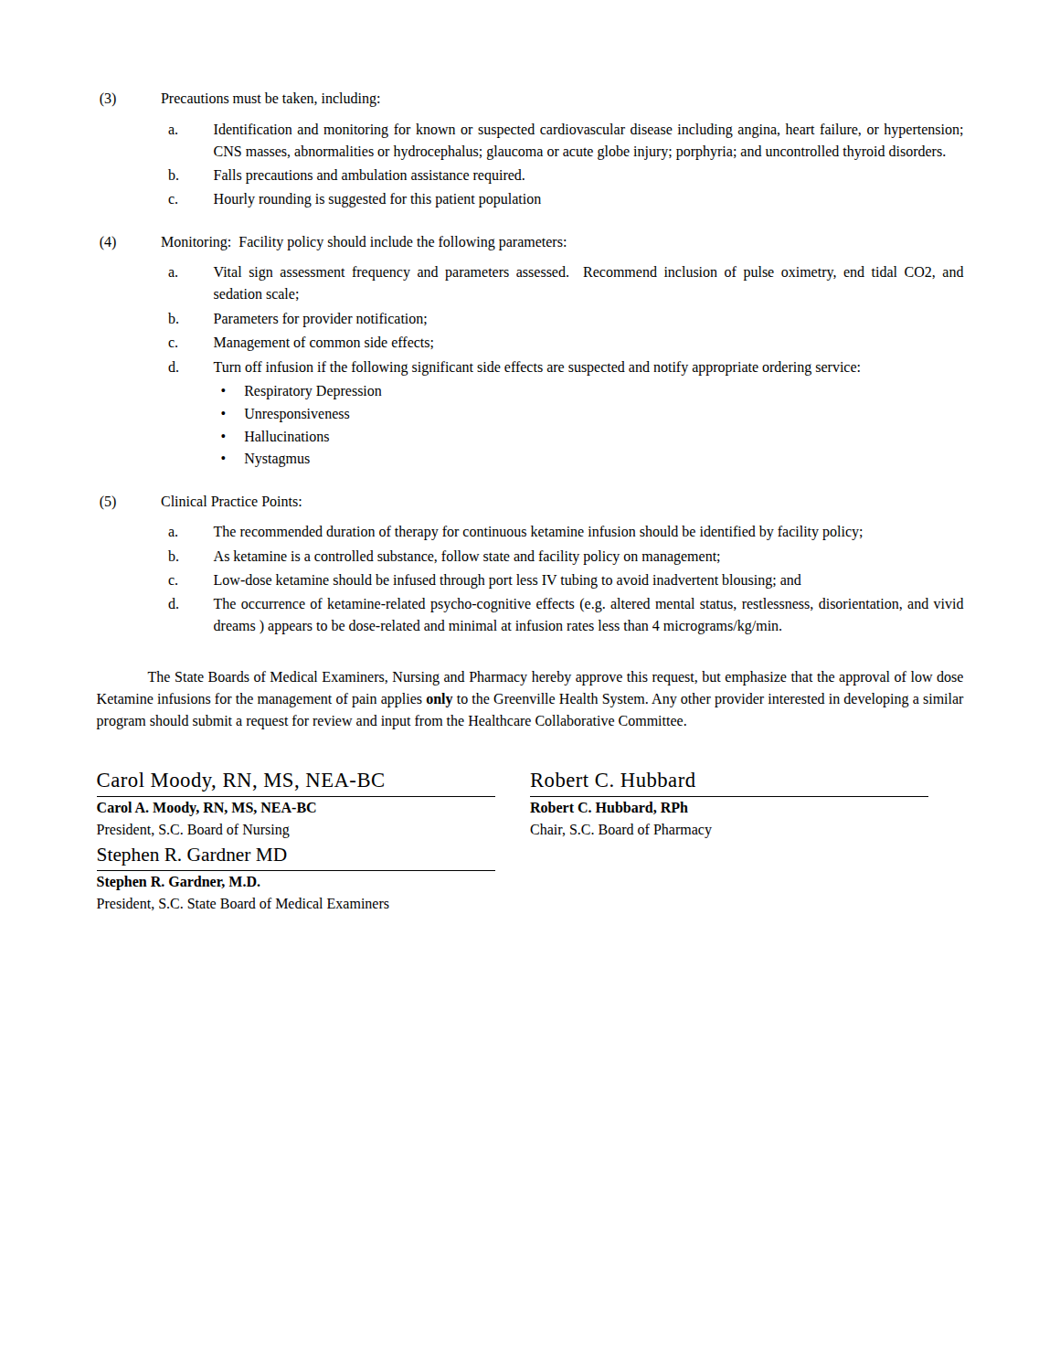(3)
Precautions must be taken, including:
a.
Identification and monitoring for known or suspected cardiovascular disease including angina, heart failure, or hypertension; CNS masses, abnormalities or hydrocephalus; glaucoma or acute globe injury; porphyria; and uncontrolled thyroid disorders.
b.
Falls precautions and ambulation assistance required.
c.
Hourly rounding is suggested for this patient population
(4)
Monitoring: Facility policy should include the following parameters:
a.
Vital sign assessment frequency and parameters assessed. Recommend inclusion of pulse oximetry, end tidal CO2, and sedation scale;
b.
Parameters for provider notification;
c.
Management of common side effects;
d.
Turn off infusion if the following significant side effects are suspected and notify appropriate ordering service:
Respiratory Depression
Unresponsiveness
Hallucinations
Nystagmus
(5)
Clinical Practice Points:
a.
The recommended duration of therapy for continuous ketamine infusion should be identified by facility policy;
b.
As ketamine is a controlled substance, follow state and facility policy on management;
c.
Low-dose ketamine should be infused through port less IV tubing to avoid inadvertent blousing; and
d.
The occurrence of ketamine-related psycho-cognitive effects (e.g. altered mental status, restlessness, disorientation, and vivid dreams ) appears to be dose-related and minimal at infusion rates less than 4 micrograms/kg/min.
The State Boards of Medical Examiners, Nursing and Pharmacy hereby approve this request, but emphasize that the approval of low dose Ketamine infusions for the management of pain applies only to the Greenville Health System. Any other provider interested in developing a similar program should submit a request for review and input from the Healthcare Collaborative Committee.
| Carol Moody, RN, MS, NEA-BC | Robert C. Hubbard |
| Carol A. Moody, RN, MS, NEA-BC | Robert C. Hubbard, RPh |
| President, S.C. Board of Nursing | Chair, S.C. Board of Pharmacy |
| Stephen R. Gardner MD | |
| Stephen R. Gardner, M.D. | |
| President, S.C. State Board of Medical Examiners | |